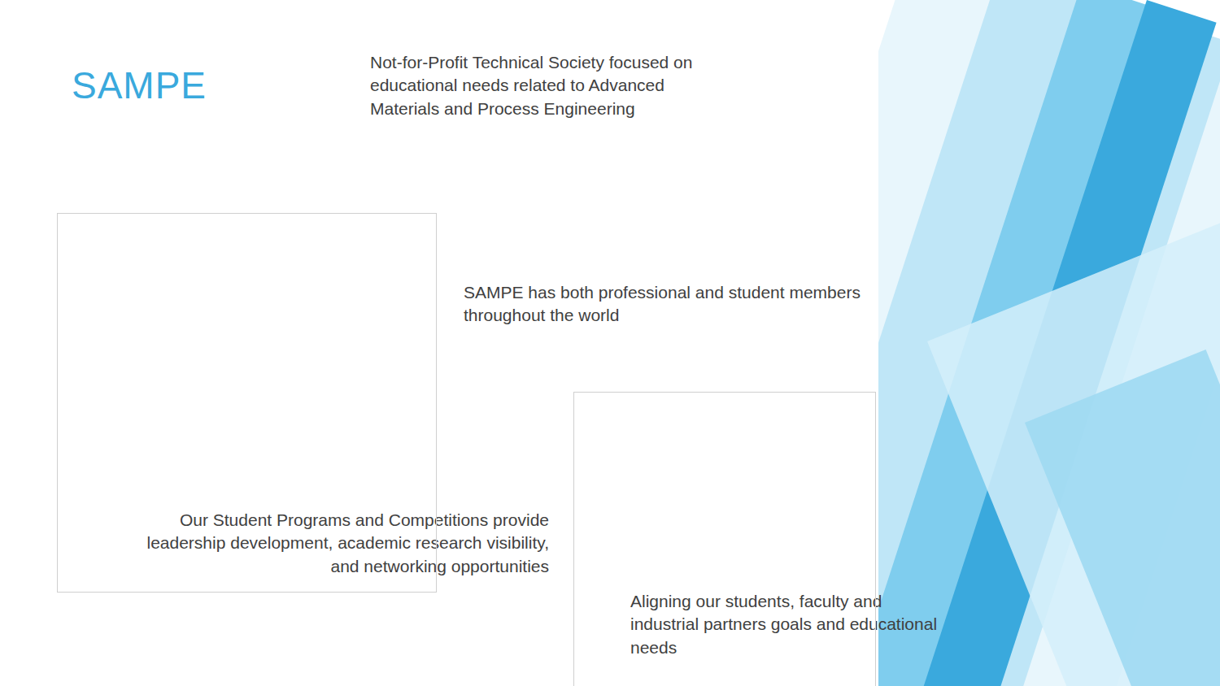SAMPE
Not-for-Profit Technical Society focused on educational needs related to Advanced Materials and Process Engineering
SAMPE has both professional and student members throughout the world
Our Student Programs and Competitions provide leadership development, academic research visibility, and networking opportunities
Aligning our students, faculty and industrial partners goals and educational needs